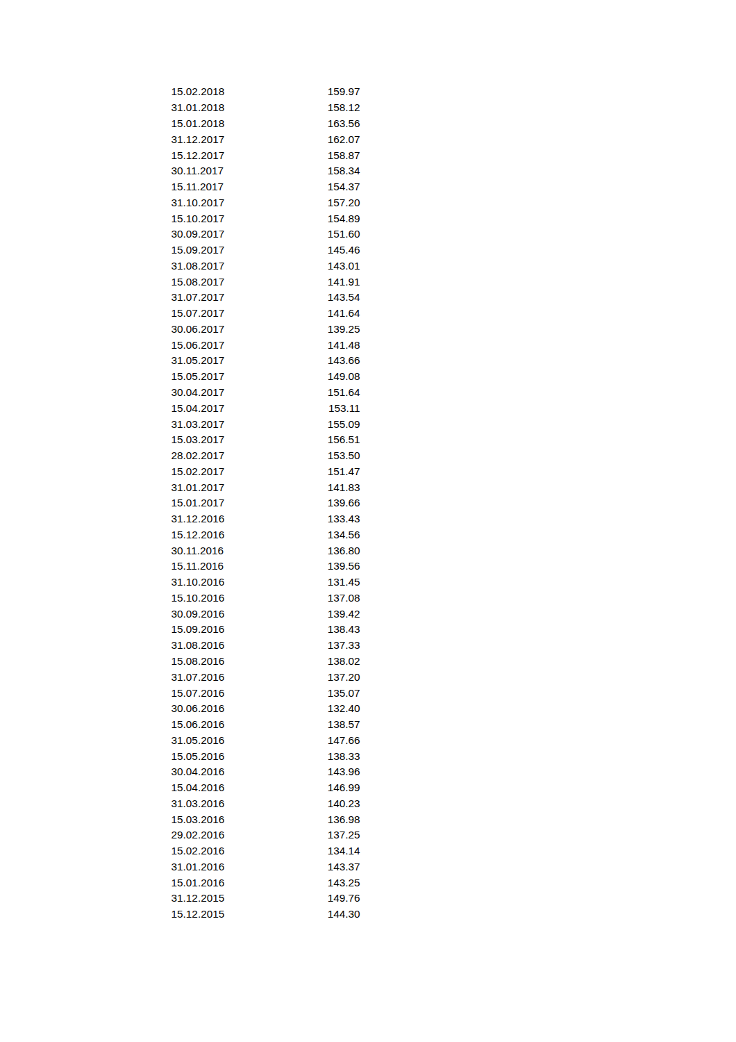| 15.02.2018 | 159.97 |
| 31.01.2018 | 158.12 |
| 15.01.2018 | 163.56 |
| 31.12.2017 | 162.07 |
| 15.12.2017 | 158.87 |
| 30.11.2017 | 158.34 |
| 15.11.2017 | 154.37 |
| 31.10.2017 | 157.20 |
| 15.10.2017 | 154.89 |
| 30.09.2017 | 151.60 |
| 15.09.2017 | 145.46 |
| 31.08.2017 | 143.01 |
| 15.08.2017 | 141.91 |
| 31.07.2017 | 143.54 |
| 15.07.2017 | 141.64 |
| 30.06.2017 | 139.25 |
| 15.06.2017 | 141.48 |
| 31.05.2017 | 143.66 |
| 15.05.2017 | 149.08 |
| 30.04.2017 | 151.64 |
| 15.04.2017 | 153.11 |
| 31.03.2017 | 155.09 |
| 15.03.2017 | 156.51 |
| 28.02.2017 | 153.50 |
| 15.02.2017 | 151.47 |
| 31.01.2017 | 141.83 |
| 15.01.2017 | 139.66 |
| 31.12.2016 | 133.43 |
| 15.12.2016 | 134.56 |
| 30.11.2016 | 136.80 |
| 15.11.2016 | 139.56 |
| 31.10.2016 | 131.45 |
| 15.10.2016 | 137.08 |
| 30.09.2016 | 139.42 |
| 15.09.2016 | 138.43 |
| 31.08.2016 | 137.33 |
| 15.08.2016 | 138.02 |
| 31.07.2016 | 137.20 |
| 15.07.2016 | 135.07 |
| 30.06.2016 | 132.40 |
| 15.06.2016 | 138.57 |
| 31.05.2016 | 147.66 |
| 15.05.2016 | 138.33 |
| 30.04.2016 | 143.96 |
| 15.04.2016 | 146.99 |
| 31.03.2016 | 140.23 |
| 15.03.2016 | 136.98 |
| 29.02.2016 | 137.25 |
| 15.02.2016 | 134.14 |
| 31.01.2016 | 143.37 |
| 15.01.2016 | 143.25 |
| 31.12.2015 | 149.76 |
| 15.12.2015 | 144.30 |